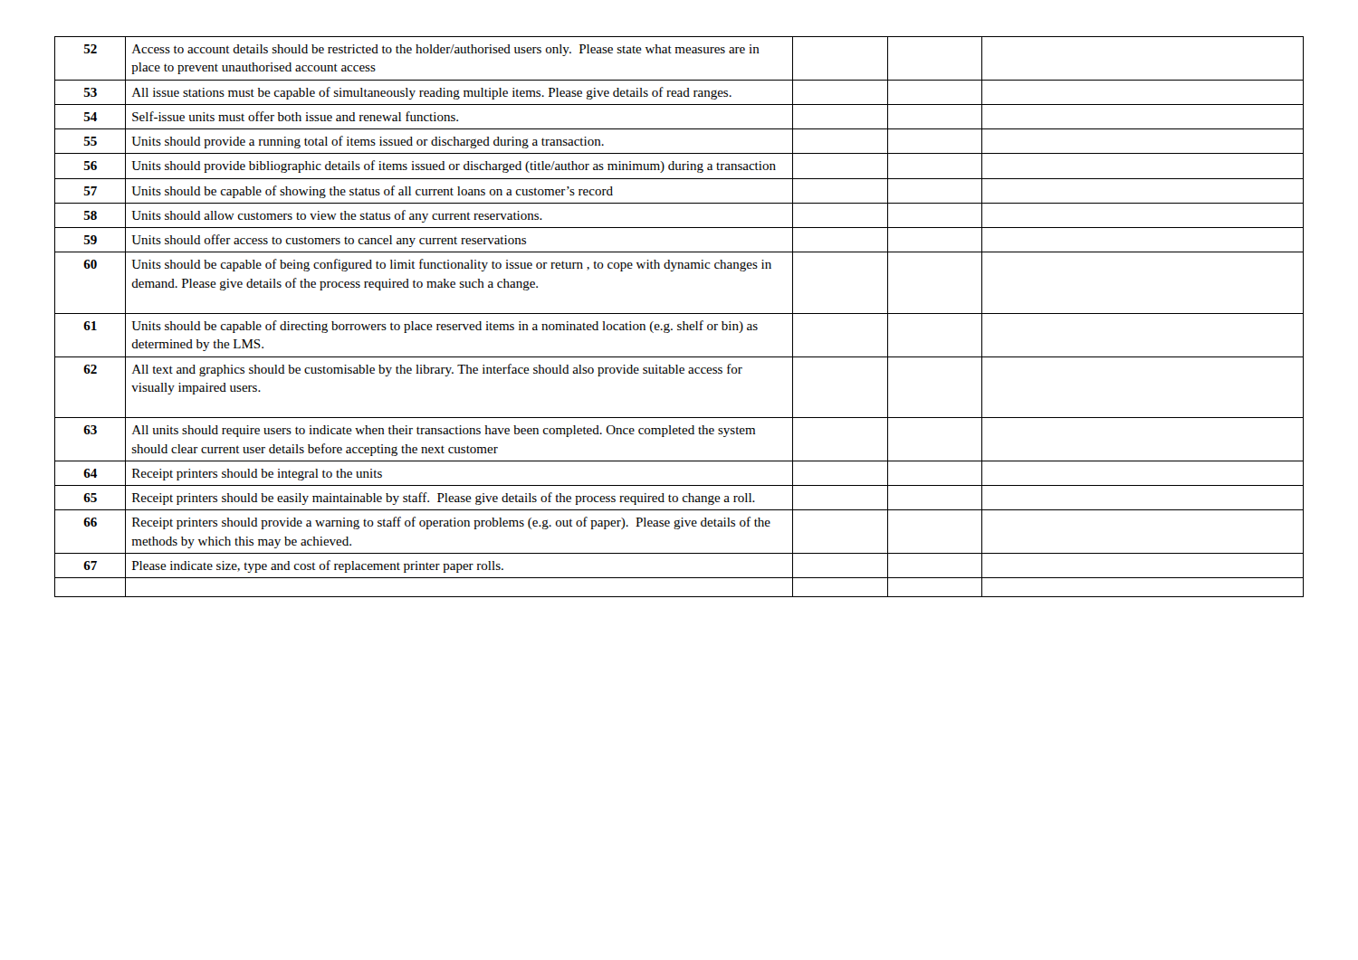| 52 | Access to account details should be restricted to the holder/authorised users only. Please state what measures are in place to prevent unauthorised account access | | | |
| 53 | All issue stations must be capable of simultaneously reading multiple items. Please give details of read ranges. | | | |
| 54 | Self-issue units must offer both issue and renewal functions. | | | |
| 55 | Units should provide a running total of items issued or discharged during a transaction. | | | |
| 56 | Units should provide bibliographic details of items issued or discharged (title/author as minimum) during a transaction | | | |
| 57 | Units should be capable of showing the status of all current loans on a customer’s record | | | |
| 58 | Units should allow customers to view the status of any current reservations. | | | |
| 59 | Units should offer access to customers to cancel any current reservations | | | |
| 60 | Units should be capable of being configured to limit functionality to issue or return , to cope with dynamic changes in demand. Please give details of the process required to make such a change. | | | |
| 61 | Units should be capable of directing borrowers to place reserved items in a nominated location (e.g. shelf or bin) as determined by the LMS. | | | |
| 62 | All text and graphics should be customisable by the library. The interface should also provide suitable access for visually impaired users. | | | |
| 63 | All units should require users to indicate when their transactions have been completed. Once completed the system should clear current user details before accepting the next customer | | | |
| 64 | Receipt printers should be integral to the units | | | |
| 65 | Receipt printers should be easily maintainable by staff. Please give details of the process required to change a roll. | | | |
| 66 | Receipt printers should provide a warning to staff of operation problems (e.g. out of paper). Please give details of the methods by which this may be achieved. | | | |
| 67 | Please indicate size, type and cost of replacement printer paper rolls. | | | |